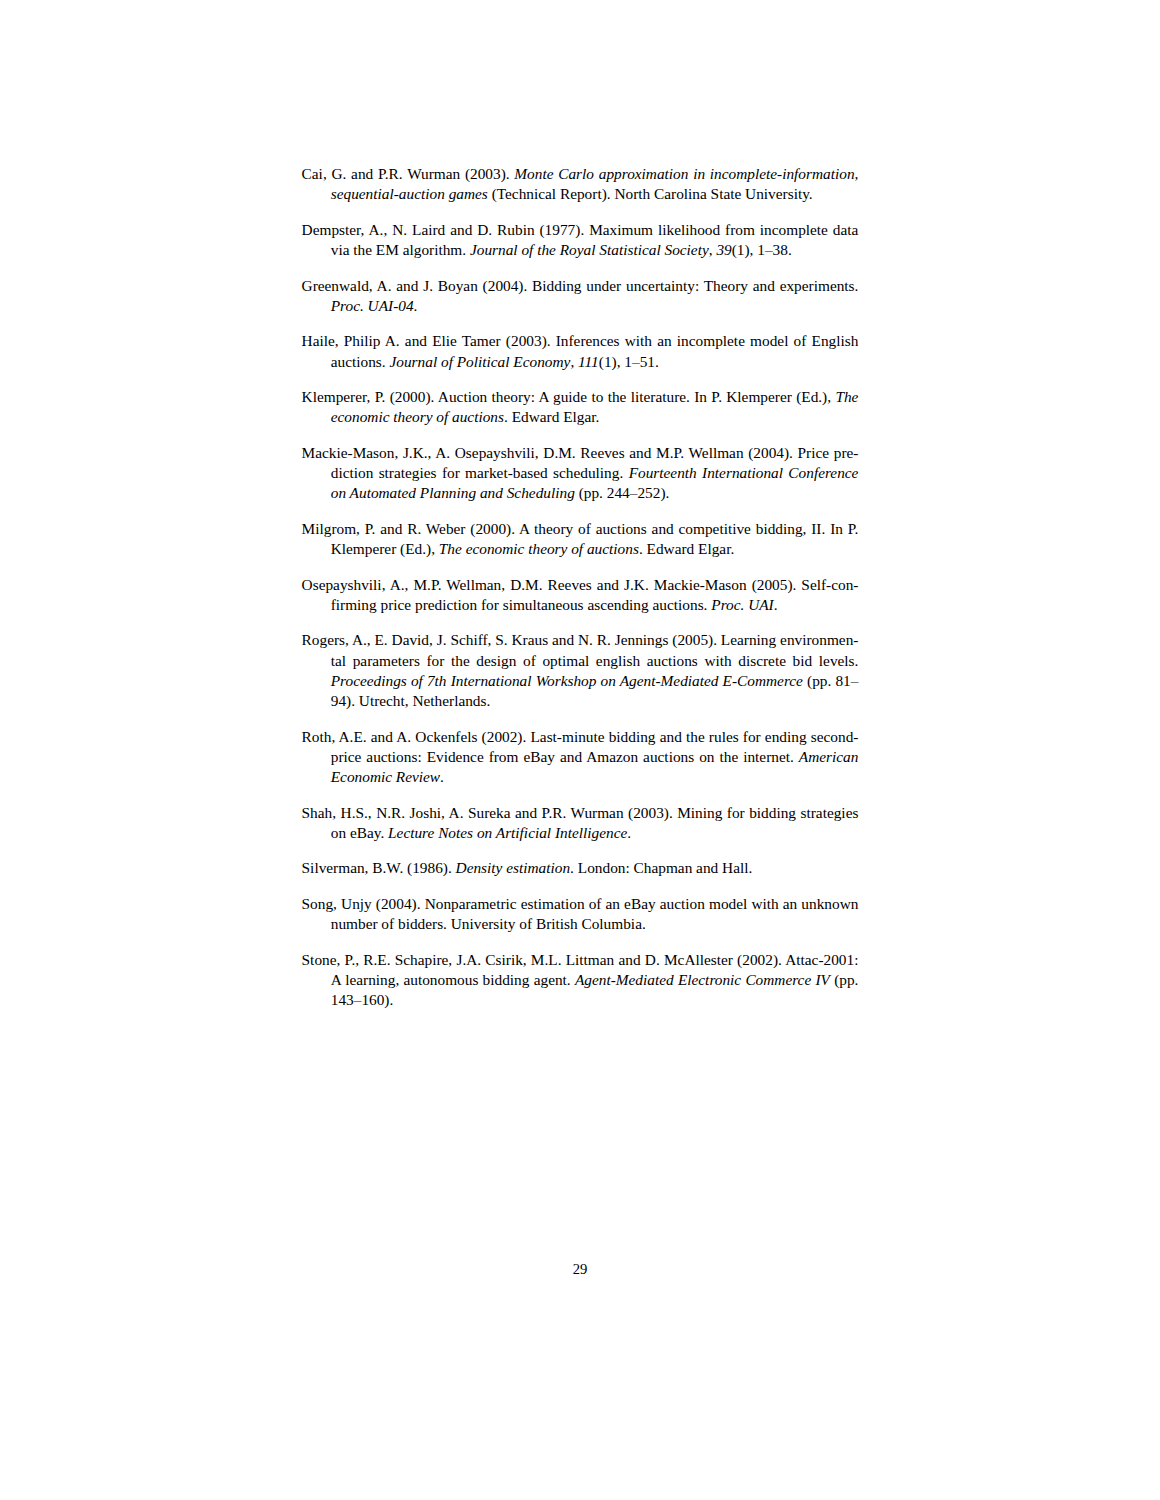Cai, G. and P.R. Wurman (2003). Monte Carlo approximation in incomplete-information, sequential-auction games (Technical Report). North Carolina State University.
Dempster, A., N. Laird and D. Rubin (1977). Maximum likelihood from incomplete data via the EM algorithm. Journal of the Royal Statistical Society, 39(1), 1–38.
Greenwald, A. and J. Boyan (2004). Bidding under uncertainty: Theory and experiments. Proc. UAI-04.
Haile, Philip A. and Elie Tamer (2003). Inferences with an incomplete model of English auctions. Journal of Political Economy, 111(1), 1–51.
Klemperer, P. (2000). Auction theory: A guide to the literature. In P. Klemperer (Ed.), The economic theory of auctions. Edward Elgar.
Mackie-Mason, J.K., A. Osepayshvili, D.M. Reeves and M.P. Wellman (2004). Price prediction strategies for market-based scheduling. Fourteenth International Conference on Automated Planning and Scheduling (pp. 244–252).
Milgrom, P. and R. Weber (2000). A theory of auctions and competitive bidding, II. In P. Klemperer (Ed.), The economic theory of auctions. Edward Elgar.
Osepayshvili, A., M.P. Wellman, D.M. Reeves and J.K. Mackie-Mason (2005). Self-confirming price prediction for simultaneous ascending auctions. Proc. UAI.
Rogers, A., E. David, J. Schiff, S. Kraus and N. R. Jennings (2005). Learning environmental parameters for the design of optimal english auctions with discrete bid levels. Proceedings of 7th International Workshop on Agent-Mediated E-Commerce (pp. 81–94). Utrecht, Netherlands.
Roth, A.E. and A. Ockenfels (2002). Last-minute bidding and the rules for ending second-price auctions: Evidence from eBay and Amazon auctions on the internet. American Economic Review.
Shah, H.S., N.R. Joshi, A. Sureka and P.R. Wurman (2003). Mining for bidding strategies on eBay. Lecture Notes on Artificial Intelligence.
Silverman, B.W. (1986). Density estimation. London: Chapman and Hall.
Song, Unjy (2004). Nonparametric estimation of an eBay auction model with an unknown number of bidders. University of British Columbia.
Stone, P., R.E. Schapire, J.A. Csirik, M.L. Littman and D. McAllester (2002). Attac-2001: A learning, autonomous bidding agent. Agent-Mediated Electronic Commerce IV (pp. 143–160).
29